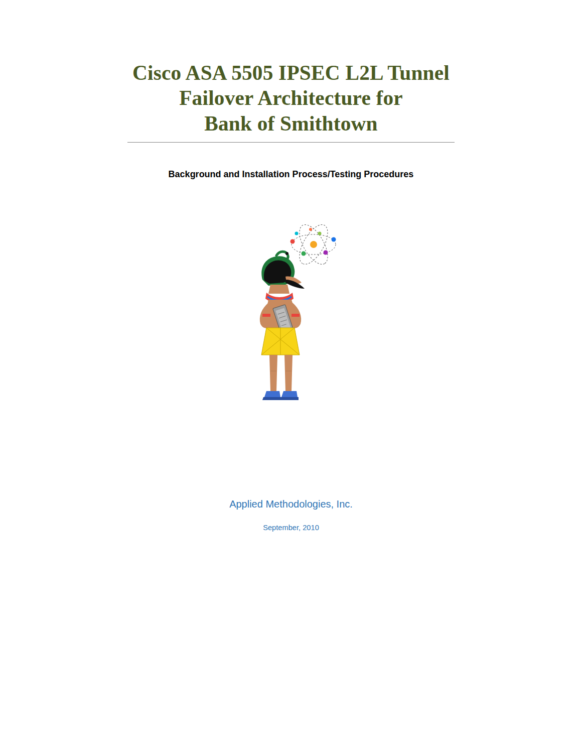Cisco ASA 5505 IPSEC L2L Tunnel
Failover Architecture for
Bank of Smithtown
Background and Installation Process/Testing Procedures
Applied Methodologies, Inc.
September, 2010